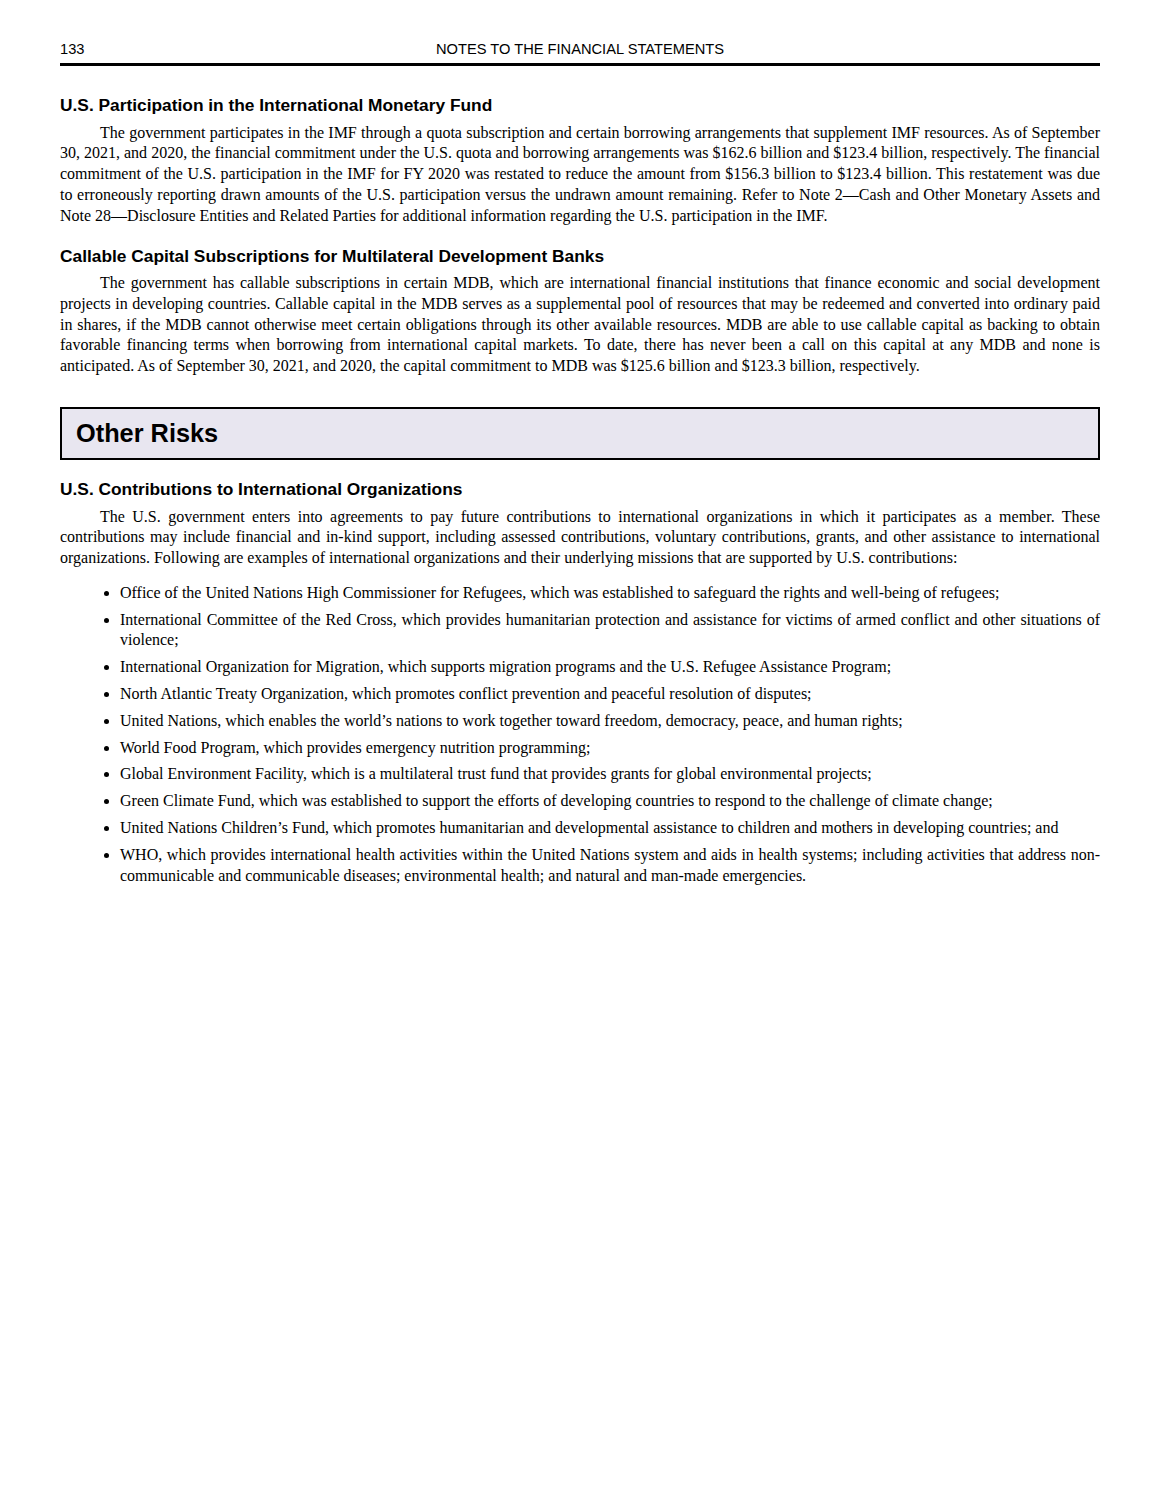133
NOTES TO THE FINANCIAL STATEMENTS
U.S. Participation in the International Monetary Fund
The government participates in the IMF through a quota subscription and certain borrowing arrangements that supplement IMF resources. As of September 30, 2021, and 2020, the financial commitment under the U.S. quota and borrowing arrangements was $162.6 billion and $123.4 billion, respectively. The financial commitment of the U.S. participation in the IMF for FY 2020 was restated to reduce the amount from $156.3 billion to $123.4 billion. This restatement was due to erroneously reporting drawn amounts of the U.S. participation versus the undrawn amount remaining. Refer to Note 2—Cash and Other Monetary Assets and Note 28—Disclosure Entities and Related Parties for additional information regarding the U.S. participation in the IMF.
Callable Capital Subscriptions for Multilateral Development Banks
The government has callable subscriptions in certain MDB, which are international financial institutions that finance economic and social development projects in developing countries. Callable capital in the MDB serves as a supplemental pool of resources that may be redeemed and converted into ordinary paid in shares, if the MDB cannot otherwise meet certain obligations through its other available resources. MDB are able to use callable capital as backing to obtain favorable financing terms when borrowing from international capital markets. To date, there has never been a call on this capital at any MDB and none is anticipated. As of September 30, 2021, and 2020, the capital commitment to MDB was $125.6 billion and $123.3 billion, respectively.
Other Risks
U.S. Contributions to International Organizations
The U.S. government enters into agreements to pay future contributions to international organizations in which it participates as a member. These contributions may include financial and in-kind support, including assessed contributions, voluntary contributions, grants, and other assistance to international organizations. Following are examples of international organizations and their underlying missions that are supported by U.S. contributions:
Office of the United Nations High Commissioner for Refugees, which was established to safeguard the rights and well-being of refugees;
International Committee of the Red Cross, which provides humanitarian protection and assistance for victims of armed conflict and other situations of violence;
International Organization for Migration, which supports migration programs and the U.S. Refugee Assistance Program;
North Atlantic Treaty Organization, which promotes conflict prevention and peaceful resolution of disputes;
United Nations, which enables the world’s nations to work together toward freedom, democracy, peace, and human rights;
World Food Program, which provides emergency nutrition programming;
Global Environment Facility, which is a multilateral trust fund that provides grants for global environmental projects;
Green Climate Fund, which was established to support the efforts of developing countries to respond to the challenge of climate change;
United Nations Children’s Fund, which promotes humanitarian and developmental assistance to children and mothers in developing countries; and
WHO, which provides international health activities within the United Nations system and aids in health systems; including activities that address non-communicable and communicable diseases; environmental health; and natural and man-made emergencies.